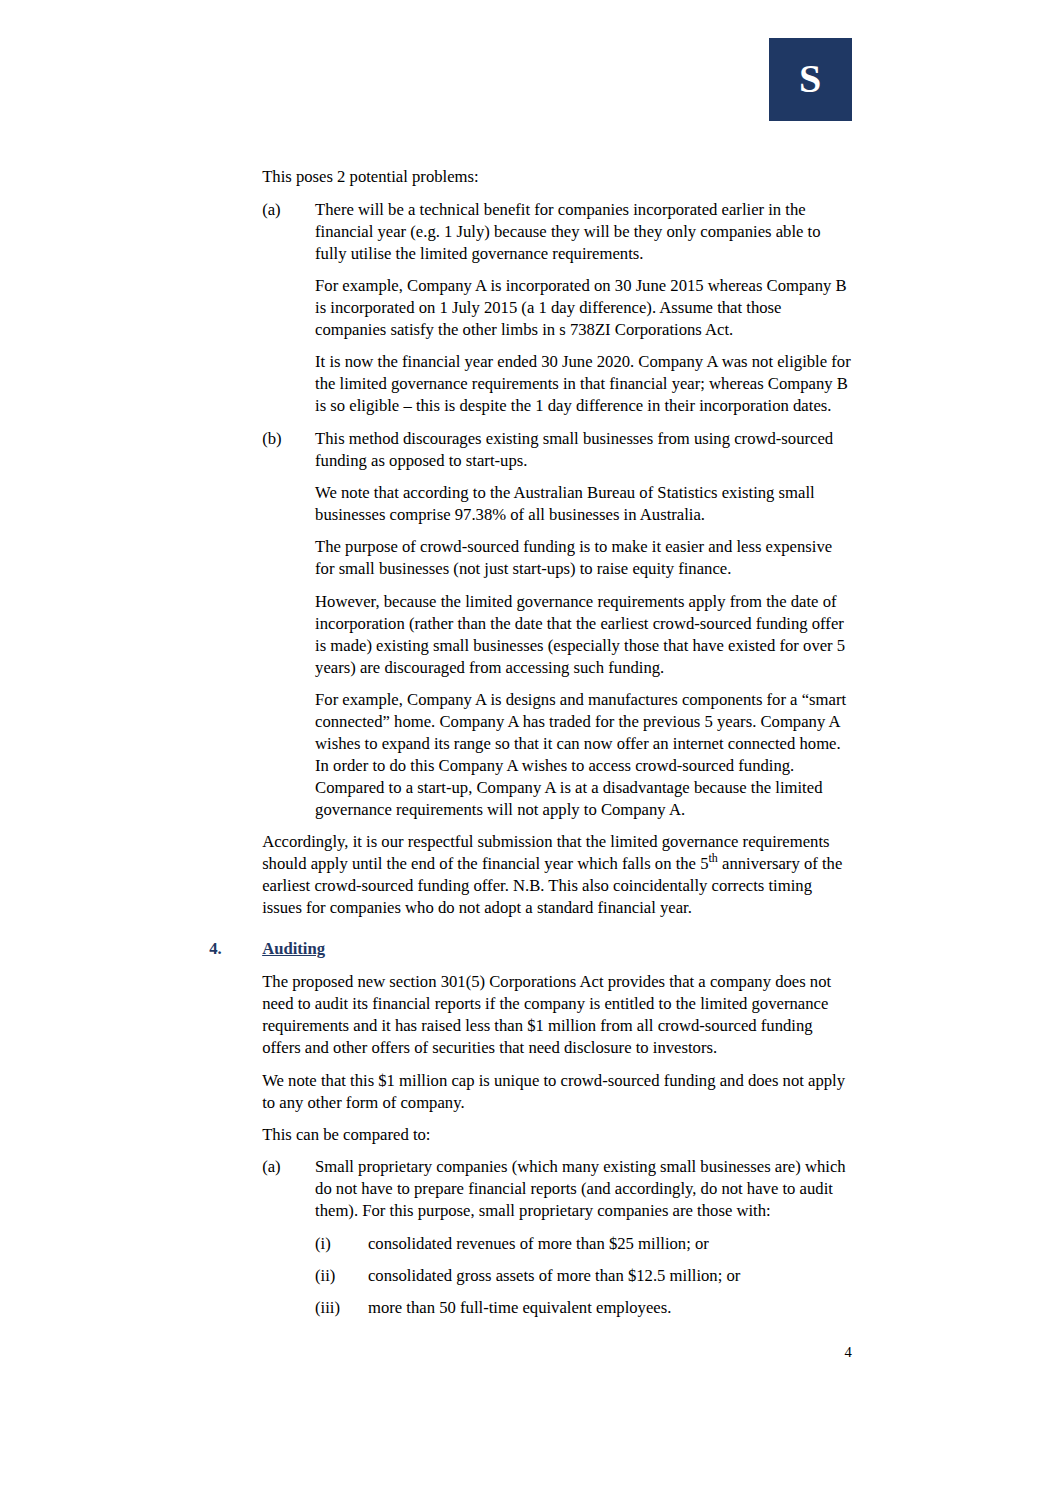S
This poses 2 potential problems:
(a)
There will be a technical benefit for companies incorporated earlier in the financial year (e.g. 1 July) because they will be they only companies able to fully utilise the limited governance requirements.
For example, Company A is incorporated on 30 June 2015 whereas Company B is incorporated on 1 July 2015 (a 1 day difference). Assume that those companies satisfy the other limbs in s 738ZI Corporations Act.
It is now the financial year ended 30 June 2020. Company A was not eligible for the limited governance requirements in that financial year; whereas Company B is so eligible – this is despite the 1 day difference in their incorporation dates.
(b)
This method discourages existing small businesses from using crowd-sourced funding as opposed to start-ups.
We note that according to the Australian Bureau of Statistics existing small businesses comprise 97.38% of all businesses in Australia.
The purpose of crowd-sourced funding is to make it easier and less expensive for small businesses (not just start-ups) to raise equity finance.
However, because the limited governance requirements apply from the date of incorporation (rather than the date that the earliest crowd-sourced funding offer is made) existing small businesses (especially those that have existed for over 5 years) are discouraged from accessing such funding.
For example, Company A is designs and manufactures components for a “smart connected” home. Company A has traded for the previous 5 years. Company A wishes to expand its range so that it can now offer an internet connected home. In order to do this Company A wishes to access crowd-sourced funding. Compared to a start-up, Company A is at a disadvantage because the limited governance requirements will not apply to Company A.
Accordingly, it is our respectful submission that the limited governance requirements should apply until the end of the financial year which falls on the 5th anniversary of the earliest crowd-sourced funding offer. N.B. This also coincidentally corrects timing issues for companies who do not adopt a standard financial year.
4.
Auditing
The proposed new section 301(5) Corporations Act provides that a company does not need to audit its financial reports if the company is entitled to the limited governance requirements and it has raised less than $1 million from all crowd-sourced funding offers and other offers of securities that need disclosure to investors.
We note that this $1 million cap is unique to crowd-sourced funding and does not apply to any other form of company.
This can be compared to:
(a)
Small proprietary companies (which many existing small businesses are) which do not have to prepare financial reports (and accordingly, do not have to audit them). For this purpose, small proprietary companies are those with:
(i)
consolidated revenues of more than $25 million; or
(ii)
consolidated gross assets of more than $12.5 million; or
(iii)
more than 50 full-time equivalent employees.
4